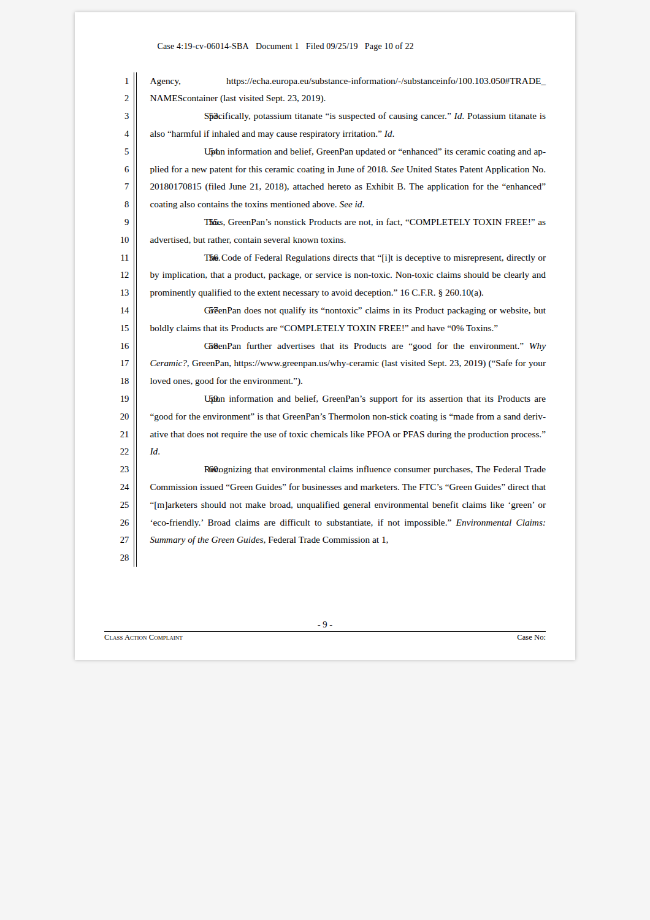Case 4:19-cv-06014-SBA Document 1 Filed 09/25/19 Page 10 of 22
1
2
3
4
5
6
7
8
9
10
11
12
13
14
15
16
17
18
19
20
21
22
23
24
25
26
27
28
Agency, https://echa.europa.eu/substance-information/-/substanceinfo/100.103.050#TRADE_ NAMEScontainer (last visited Sept. 23, 2019).
53. Specifically, potassium titanate “is suspected of causing cancer.” Id. Potassium titanate is also “harmful if inhaled and may cause respiratory irritation.” Id.
54. Upon information and belief, GreenPan updated or “enhanced” its ceramic coating and applied for a new patent for this ceramic coating in June of 2018. See United States Patent Application No. 20180170815 (filed June 21, 2018), attached hereto as Exhibit B. The application for the “enhanced” coating also contains the toxins mentioned above. See id.
55. Thus, GreenPan’s nonstick Products are not, in fact, “COMPLETELY TOXIN FREE!” as advertised, but rather, contain several known toxins.
56. The Code of Federal Regulations directs that “[i]t is deceptive to misrepresent, directly or by implication, that a product, package, or service is non-toxic. Non-toxic claims should be clearly and prominently qualified to the extent necessary to avoid deception.” 16 C.F.R. § 260.10(a).
57. GreenPan does not qualify its “nontoxic” claims in its Product packaging or website, but boldly claims that its Products are “COMPLETELY TOXIN FREE!” and have “0% Toxins.”
58. GreenPan further advertises that its Products are “good for the environment.” Why Ceramic?, GreenPan, https://www.greenpan.us/why-ceramic (last visited Sept. 23, 2019) (“Safe for your loved ones, good for the environment.”).
59. Upon information and belief, GreenPan’s support for its assertion that its Products are “good for the environment” is that GreenPan’s Thermolon non-stick coating is “made from a sand derivative that does not require the use of toxic chemicals like PFOA or PFAS during the production process.” Id.
60. Recognizing that environmental claims influence consumer purchases, The Federal Trade Commission issued “Green Guides” for businesses and marketers. The FTC’s “Green Guides” direct that “[m]arketers should not make broad, unqualified general environmental benefit claims like ‘green’ or ‘eco-friendly.’ Broad claims are difficult to substantiate, if not impossible.” Environmental Claims: Summary of the Green Guides, Federal Trade Commission at 1,
- 9 -
Class Action Complaint
Case No: